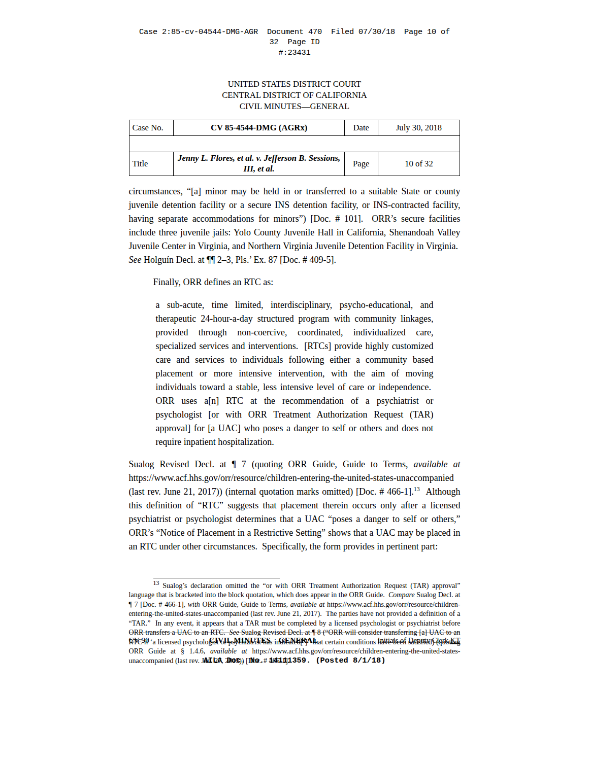Case 2:85-cv-04544-DMG-AGR Document 470 Filed 07/30/18 Page 10 of 32 Page ID
#:23431
UNITED STATES DISTRICT COURT
CENTRAL DISTRICT OF CALIFORNIA
CIVIL MINUTES—GENERAL
| Case No. | CV 85-4544-DMG (AGRx) | Date | July 30, 2018 |
| Title | Jenny L. Flores, et al. v. Jefferson B. Sessions, III, et al. | Page | 10 of 32 |
circumstances, “[a] minor may be held in or transferred to a suitable State or county juvenile detention facility or a secure INS detention facility, or INS-contracted facility, having separate accommodations for minors”) [Doc. # 101]. ORR’s secure facilities include three juvenile jails: Yolo County Juvenile Hall in California, Shenandoah Valley Juvenile Center in Virginia, and Northern Virginia Juvenile Detention Facility in Virginia. See Holguín Decl. at ¶¶ 2–3, Pls.’ Ex. 87 [Doc. # 409-5].
Finally, ORR defines an RTC as:
a sub-acute, time limited, interdisciplinary, psycho-educational, and therapeutic 24-hour-a-day structured program with community linkages, provided through non-coercive, coordinated, individualized care, specialized services and interventions. [RTCs] provide highly customized care and services to individuals following either a community based placement or more intensive intervention, with the aim of moving individuals toward a stable, less intensive level of care or independence. ORR uses a[n] RTC at the recommendation of a psychiatrist or psychologist [or with ORR Treatment Authorization Request (TAR) approval] for [a UAC] who poses a danger to self or others and does not require inpatient hospitalization.
Sualog Revised Decl. at ¶ 7 (quoting ORR Guide, Guide to Terms, available at https://www.acf.hhs.gov/orr/resource/children-entering-the-united-states-unaccompanied (last rev. June 21, 2017)) (internal quotation marks omitted) [Doc. # 466-1].13 Although this definition of “RTC” suggests that placement therein occurs only after a licensed psychiatrist or psychologist determines that a UAC “poses a danger to self or others,” ORR’s “Notice of Placement in a Restrictive Setting” shows that a UAC may be placed in an RTC under other circumstances. Specifically, the form provides in pertinent part:
13 Sualog’s declaration omitted the “or with ORR Treatment Authorization Request (TAR) approval” language that is bracketed into the block quotation, which does appear in the ORR Guide. Compare Sualog Decl. at ¶ 7 [Doc. # 466-1], with ORR Guide, Guide to Terms, available at https://www.acf.hhs.gov/orr/resource/children-entering-the-united-states-unaccompanied (last rev. June 21, 2017). The parties have not provided a definition of a “TAR.” In any event, it appears that a TAR must be completed by a licensed psychologist or psychiatrist before ORR transfers a UAC to an RTC. See Sualog Revised Decl. at ¶ 8 (“ORR will consider transferring [a] UAC to an RTC if ‘a licensed psychologist or psychiatrist has indicated[’]” that certain conditions have been satisfied) (quoting ORR Guide at § 1.4.6, available at https://www.acf.hhs.gov/orr/resource/children-entering-the-united-states-unaccompanied (last rev. Jan. 27, 2015)) [Doc. # 466-1].
CV-90
CIVIL MINUTES—GENERAL
Initials of Deputy Clerk KT
AILA Doc. No. 14111359. (Posted 8/1/18)